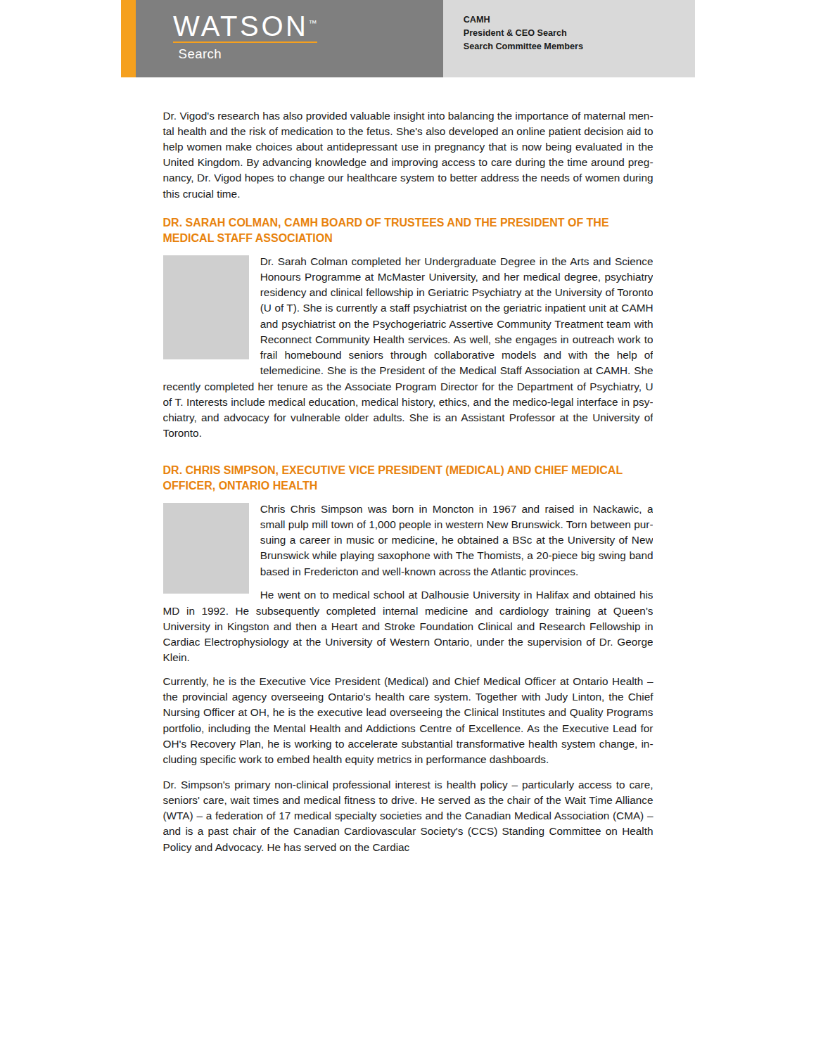WATSON™
Search
CAMH
President & CEO Search
Search Committee Members
Dr. Vigod's research has also provided valuable insight into balancing the importance of maternal mental health and the risk of medication to the fetus. She's also developed an online patient decision aid to help women make choices about antidepressant use in pregnancy that is now being evaluated in the United Kingdom. By advancing knowledge and improving access to care during the time around pregnancy, Dr. Vigod hopes to change our healthcare system to better address the needs of women during this crucial time.
Dr. Sarah Colman, CAMH Board of Trustees and the President of the Medical Staff Association
Dr. Sarah Colman completed her Undergraduate Degree in the Arts and Science Honours Programme at McMaster University, and her medical degree, psychiatry residency and clinical fellowship in Geriatric Psychiatry at the University of Toronto (U of T). She is currently a staff psychiatrist on the geriatric inpatient unit at CAMH and psychiatrist on the Psychogeriatric Assertive Community Treatment team with Reconnect Community Health services. As well, she engages in outreach work to frail homebound seniors through collaborative models and with the help of telemedicine. She is the President of the Medical Staff Association at CAMH. She recently completed her tenure as the Associate Program Director for the Department of Psychiatry, U of T. Interests include medical education, medical history, ethics, and the medico-legal interface in psychiatry, and advocacy for vulnerable older adults. She is an Assistant Professor at the University of Toronto.
Dr. Chris Simpson, Executive Vice President (Medical) and Chief Medical Officer, Ontario Health
Chris Chris Simpson was born in Moncton in 1967 and raised in Nackawic, a small pulp mill town of 1,000 people in western New Brunswick. Torn between pursuing a career in music or medicine, he obtained a BSc at the University of New Brunswick while playing saxophone with The Thomists, a 20-piece big swing band based in Fredericton and well-known across the Atlantic provinces.
He went on to medical school at Dalhousie University in Halifax and obtained his MD in 1992. He subsequently completed internal medicine and cardiology training at Queen's University in Kingston and then a Heart and Stroke Foundation Clinical and Research Fellowship in Cardiac Electrophysiology at the University of Western Ontario, under the supervision of Dr. George Klein.
Currently, he is the Executive Vice President (Medical) and Chief Medical Officer at Ontario Health – the provincial agency overseeing Ontario's health care system. Together with Judy Linton, the Chief Nursing Officer at OH, he is the executive lead overseeing the Clinical Institutes and Quality Programs portfolio, including the Mental Health and Addictions Centre of Excellence. As the Executive Lead for OH's Recovery Plan, he is working to accelerate substantial transformative health system change, including specific work to embed health equity metrics in performance dashboards.
Dr. Simpson's primary non-clinical professional interest is health policy – particularly access to care, seniors' care, wait times and medical fitness to drive. He served as the chair of the Wait Time Alliance (WTA) – a federation of 17 medical specialty societies and the Canadian Medical Association (CMA) – and is a past chair of the Canadian Cardiovascular Society's (CCS) Standing Committee on Health Policy and Advocacy. He has served on the Cardiac